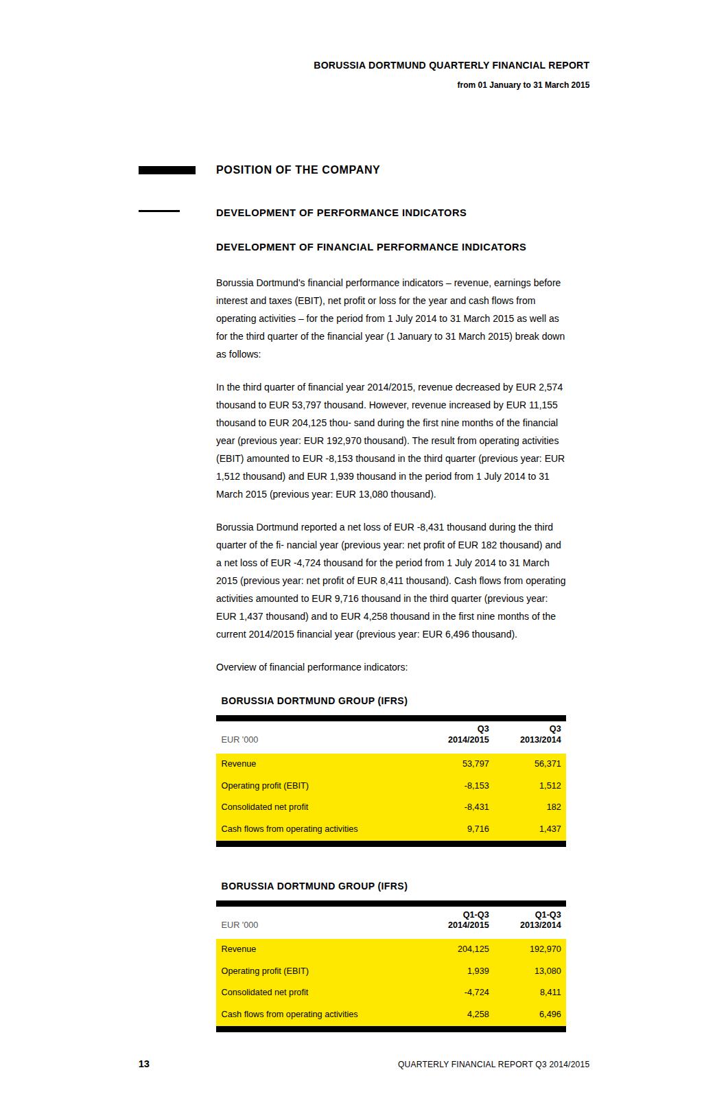Borussia Dortmund Quarterly Financial Report
from 01 January to 31 March 2015
Position of the Company
Development of Performance Indicators
Development of Financial Performance Indicators
Borussia Dortmund's financial performance indicators – revenue, earnings before interest and taxes (EBIT), net profit or loss for the year and cash flows from operating activities – for the period from 1 July 2014 to 31 March 2015 as well as for the third quarter of the financial year (1 January to 31 March 2015) break down as follows:
In the third quarter of financial year 2014/2015, revenue decreased by EUR 2,574 thousand to EUR 53,797 thousand. However, revenue increased by EUR 11,155 thousand to EUR 204,125 thou- sand during the first nine months of the financial year (previous year: EUR 192,970 thousand). The result from operating activities (EBIT) amounted to EUR -8,153 thousand in the third quarter (previous year: EUR 1,512 thousand) and EUR 1,939 thousand in the period from 1 July 2014 to 31 March 2015 (previous year: EUR 13,080 thousand).
Borussia Dortmund reported a net loss of EUR -8,431 thousand during the third quarter of the fi- nancial year (previous year: net profit of EUR 182 thousand) and a net loss of EUR -4,724 thousand for the period from 1 July 2014 to 31 March 2015 (previous year: net profit of EUR 8,411 thousand). Cash flows from operating activities amounted to EUR 9,716 thousand in the third quarter (previous year: EUR 1,437 thousand) and to EUR 4,258 thousand in the first nine months of the current 2014/2015 financial year (previous year: EUR 6,496 thousand).
Overview of financial performance indicators:
Borussia Dortmund Group (IFRS)
| EUR '000 | Q3 2014/2015 | Q3 2013/2014 |
| --- | --- | --- |
| Revenue | 53,797 | 56,371 |
| Operating profit (EBIT) | -8,153 | 1,512 |
| Consolidated net profit | -8,431 | 182 |
| Cash flows from operating activities | 9,716 | 1,437 |
Borussia Dortmund Group (IFRS)
| EUR '000 | Q1-Q3 2014/2015 | Q1-Q3 2013/2014 |
| --- | --- | --- |
| Revenue | 204,125 | 192,970 |
| Operating profit (EBIT) | 1,939 | 13,080 |
| Consolidated net profit | -4,724 | 8,411 |
| Cash flows from operating activities | 4,258 | 6,496 |
13
QUARTERLY FINANCIAL REPORT Q3 2014/2015